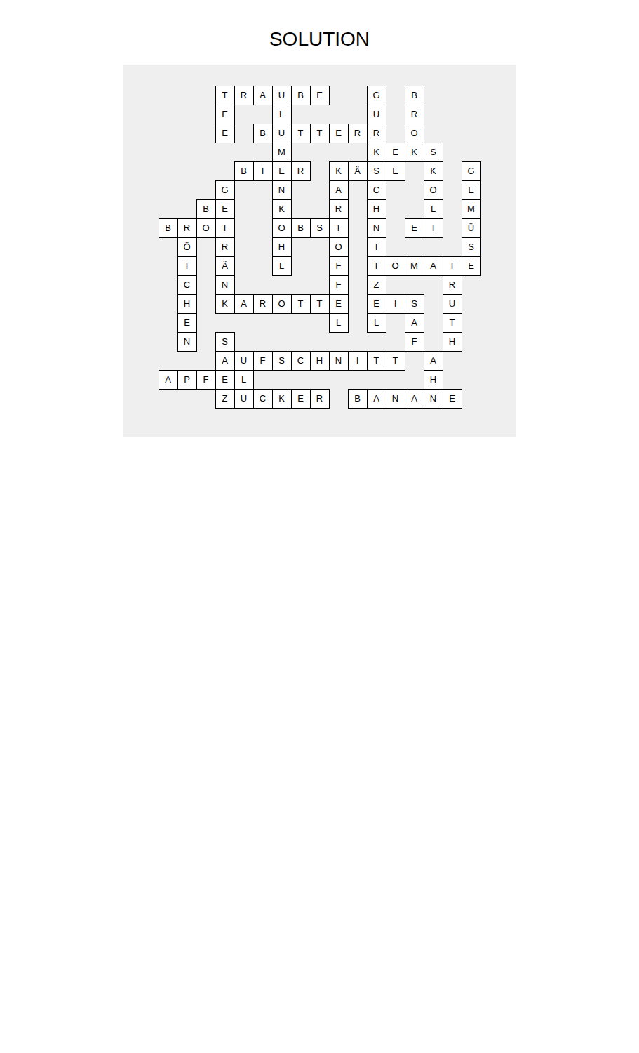SOLUTION
| | | | T | R | A | U | B | E | | | G | | B | | |
| | | | E | | | L | | | | | U | | R | | |
| | | | E | | B | U | T | T | E | R | R | | O | | |
| | | | | | | M | | | | | K | E | K | S | |
| | | | | B | I | E | R | | K | Ä | S | E | | K | | G |
| | | | G | | | N | | | A | | C | | | O | | E |
| | | B | E | | | K | | | R | | H | | | L | | M |
| B | R | O | T | | | O | B | S | T | | N | | E | I | | Ü |
| | Ö | | R | | | H | | | O | | I | | | | | S |
| | T | | Ä | | | L | | | F | | T | O | M | A | T | E |
| | C | | N | | | | | | F | | Z | | | | R | |
| | H | | K | A | R | O | T | T | E | | E | I | S | | U | |
| | E | | | | | | | | L | | L | | A | | T | |
| | N | | S | | | | | | | | | | F | | H | |
| | | | A | U | F | S | C | H | N | I | T | T | | A | | |
| A | P | F | E | L | | | | | | | | | | H | | |
| | | | Z | U | C | K | E | R | | B | A | N | A | N | E | |